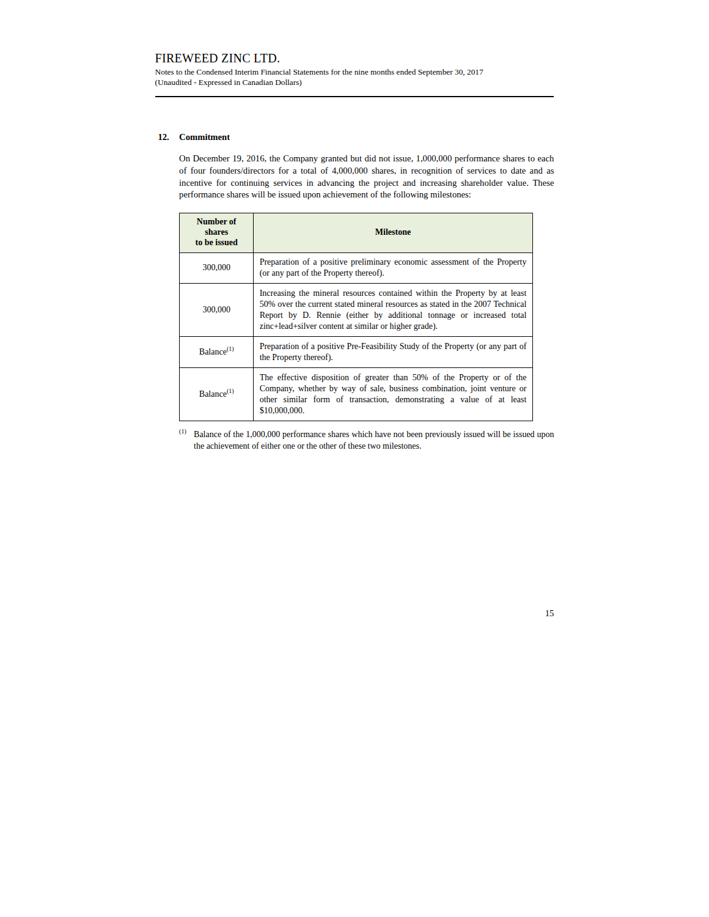FIREWEED ZINC LTD.
Notes to the Condensed Interim Financial Statements for the nine months ended September 30, 2017
(Unaudited - Expressed in Canadian Dollars)
12. Commitment
On December 19, 2016, the Company granted but did not issue, 1,000,000 performance shares to each of four founders/directors for a total of 4,000,000 shares, in recognition of services to date and as incentive for continuing services in advancing the project and increasing shareholder value. These performance shares will be issued upon achievement of the following milestones:
| Number of shares to be issued | Milestone |
| --- | --- |
| 300,000 | Preparation of a positive preliminary economic assessment of the Property (or any part of the Property thereof). |
| 300,000 | Increasing the mineral resources contained within the Property by at least 50% over the current stated mineral resources as stated in the 2007 Technical Report by D. Rennie (either by additional tonnage or increased total zinc+lead+silver content at similar or higher grade). |
| Balance (1) | Preparation of a positive Pre-Feasibility Study of the Property (or any part of the Property thereof). |
| Balance (1) | The effective disposition of greater than 50% of the Property or of the Company, whether by way of sale, business combination, joint venture or other similar form of transaction, demonstrating a value of at least $10,000,000. |
(1) Balance of the 1,000,000 performance shares which have not been previously issued will be issued upon the achievement of either one or the other of these two milestones.
15